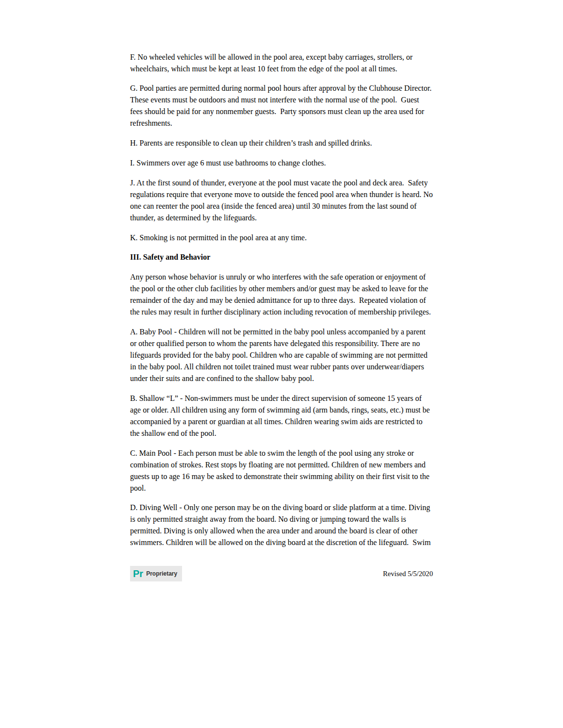F. No wheeled vehicles will be allowed in the pool area, except baby carriages, strollers, or wheelchairs, which must be kept at least 10 feet from the edge of the pool at all times.
G. Pool parties are permitted during normal pool hours after approval by the Clubhouse Director. These events must be outdoors and must not interfere with the normal use of the pool. Guest fees should be paid for any nonmember guests. Party sponsors must clean up the area used for refreshments.
H. Parents are responsible to clean up their children’s trash and spilled drinks.
I. Swimmers over age 6 must use bathrooms to change clothes.
J. At the first sound of thunder, everyone at the pool must vacate the pool and deck area. Safety regulations require that everyone move to outside the fenced pool area when thunder is heard. No one can reenter the pool area (inside the fenced area) until 30 minutes from the last sound of thunder, as determined by the lifeguards.
K. Smoking is not permitted in the pool area at any time.
III. Safety and Behavior
Any person whose behavior is unruly or who interferes with the safe operation or enjoyment of the pool or the other club facilities by other members and/or guest may be asked to leave for the remainder of the day and may be denied admittance for up to three days. Repeated violation of the rules may result in further disciplinary action including revocation of membership privileges.
A. Baby Pool - Children will not be permitted in the baby pool unless accompanied by a parent or other qualified person to whom the parents have delegated this responsibility. There are no lifeguards provided for the baby pool. Children who are capable of swimming are not permitted in the baby pool. All children not toilet trained must wear rubber pants over underwear/diapers under their suits and are confined to the shallow baby pool.
B. Shallow “L” - Non-swimmers must be under the direct supervision of someone 15 years of age or older. All children using any form of swimming aid (arm bands, rings, seats, etc.) must be accompanied by a parent or guardian at all times. Children wearing swim aids are restricted to the shallow end of the pool.
C. Main Pool - Each person must be able to swim the length of the pool using any stroke or combination of strokes. Rest stops by floating are not permitted. Children of new members and guests up to age 16 may be asked to demonstrate their swimming ability on their first visit to the pool.
D. Diving Well - Only one person may be on the diving board or slide platform at a time. Diving is only permitted straight away from the board. No diving or jumping toward the walls is permitted. Diving is only allowed when the area under and around the board is clear of other swimmers. Children will be allowed on the diving board at the discretion of the lifeguard. Swim
Pr Proprietary
Revised 5/5/2020